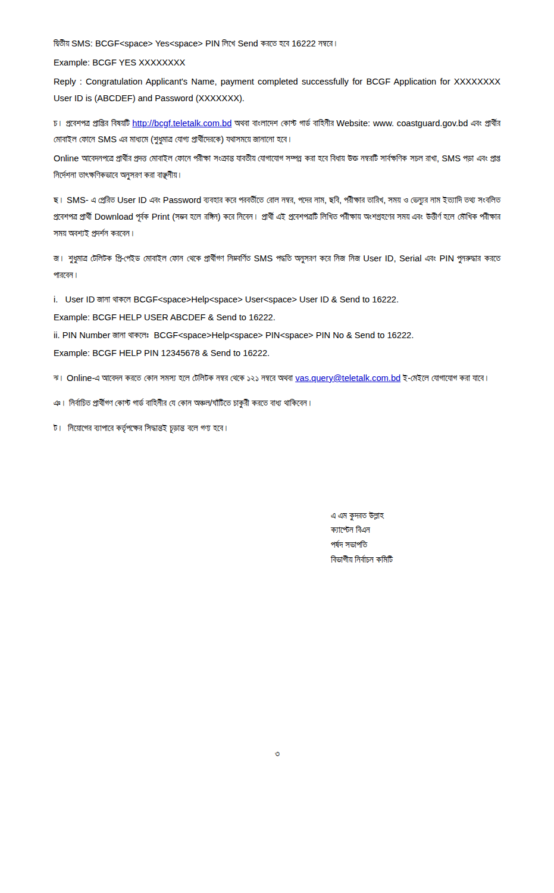দ্বিতীয় SMS: BCGF<space> Yes<space> PIN লিখে Send করতে হবে 16222 নম্বরে।
Example: BCGF YES XXXXXXXX
Reply : Congratulation Applicant's Name, payment completed successfully for BCGF Application for XXXXXXXX User ID is (ABCDEF) and Password (XXXXXXX).
চ। প্রবেশপত্র প্রাপ্তির বিষয়টি http://bcgf.teletalk.com.bd অথবা বাংলাদেশ কোস্ট গার্ড বাহিনীর Website: www. coastguard.gov.bd এবং প্রার্থীর মোবাইল ফোনে SMS এর মাধ্যমে (শুধুমাত্র যোগ্য প্রার্থীদেরকে) যথাসময়ে জানানো হবে।
Online আবেদনপত্রে প্রার্থীর প্রদত্ত মোবাইল ফোনে পরীক্ষা সংক্রান্ত যাবতীয় যোগাযোগ সম্পন্ন করা হবে বিধায় উক্ত নম্বরটি সার্বক্ষণিক সচল রাখা, SMS পড়া এবং প্রাপ্ত নির্দেশনা তাৎক্ষণিকভাবে অনুসরণ করা বাঞ্ছনীয়।
ছ। SMS- এ প্রেরিত User ID এবং Password ব্যবহার করে পরবর্তীতে রোল নম্বর, পদের নাম, ছবি, পরীক্ষার তারিখ, সময় ও ভেন্যুর নাম ইত্যাদি তথ্য সংবলিত প্রবেশপত্র প্রার্থী Download পূর্বক Print (সম্ভব হলে রঙ্গিন) করে নিবেন। প্রার্থী এই প্রবেশপত্রটি লিখিত পরীক্ষায় অংশগ্রহণের সময় এবং উত্তীর্ণ হলে মৌখিক পরীক্ষার সময় অবশ্যই প্রদর্শন করবেন।
জ। শুধুমাত্র টেলিটক প্রি-পেইড মোবাইল ফোন থেকে প্রার্থীগণ নিম্নবর্ণিত SMS পদ্ধতি অনুসরণ করে নিজ নিজ User ID, Serial এবং PIN পুনরুদ্ধার করতে পারবেন।
i. User ID জানা থাকলে BCGF<space>Help<space> User<space> User ID & Send to 16222.
Example: BCGF HELP USER ABCDEF & Send to 16222.
ii. PIN Number জানা থাকলেঃ BCGF<space>Help<space> PIN<space> PIN No & Send to 16222.
Example: BCGF HELP PIN 12345678 & Send to 16222.
ঝ। Online-এ আবেদন করতে কোন সমস্য হলে টেলিটক নম্বর থেকে ১২১ নম্বরে অথবা vas.query@teletalk.com.bd ই-মেইলে যোগাযোগ করা যাবে।
ঞ। নির্বাচিত প্রার্থীগণ কোস্ট গার্ড বাহিনীর যে কোন অঞ্চল/ঘাঁটিতে চাকুরী করতে বাধ্য থাকিবেন।
ট। নিয়োগের ব্যাপারে কর্তৃপক্ষের সিদ্ধান্তই চূড়ান্ত বলে গণ্য হবে।
এ এম কুদরত উল্লাহ
ক্যাপ্টেন বিএন
পর্ষদ সভাপতি
বিভাগীয় নির্বাচন কমিটি
৩